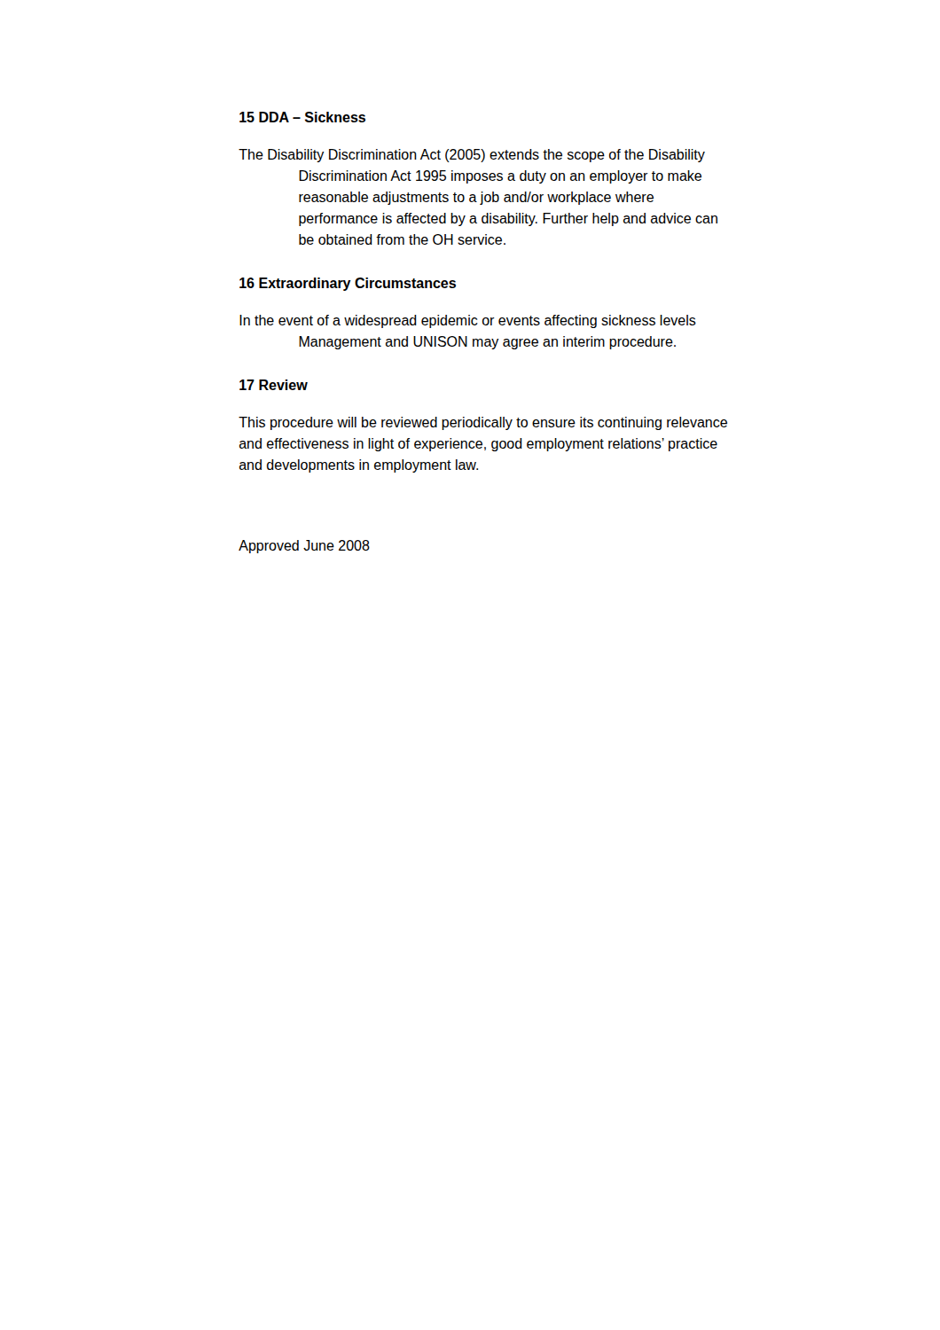15 DDA – Sickness
The Disability Discrimination Act (2005) extends the scope of the Disability Discrimination Act 1995 imposes a duty on an employer to make reasonable adjustments to a job and/or workplace where performance is affected by a disability. Further help and advice can be obtained from the OH service.
16 Extraordinary Circumstances
In the event of a widespread epidemic or events affecting sickness levels Management and UNISON may agree an interim procedure.
17 Review
This procedure will be reviewed periodically to ensure its continuing relevance and effectiveness in light of experience, good employment relations’ practice and developments in employment law.
Approved June 2008